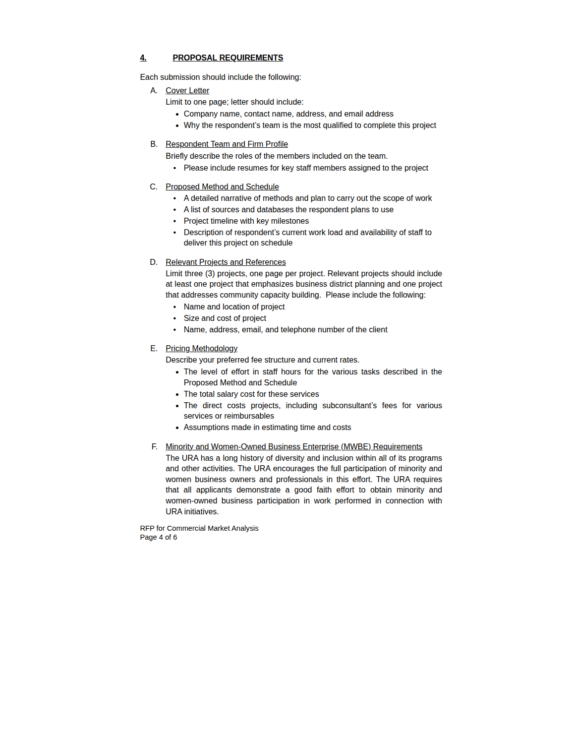4.
PROPOSAL REQUIREMENTS
Each submission should include the following:
Cover Letter
Limit to one page; letter should include:
Company name, contact name, address, and email address
Why the respondent’s team is the most qualified to complete this project
Respondent Team and Firm Profile
Briefly describe the roles of the members included on the team.
Please include resumes for key staff members assigned to the project
Proposed Method and Schedule
A detailed narrative of methods and plan to carry out the scope of work
A list of sources and databases the respondent plans to use
Project timeline with key milestones
Description of respondent’s current work load and availability of staff to deliver this project on schedule
Relevant Projects and References
Limit three (3) projects, one page per project. Relevant projects should include at least one project that emphasizes business district planning and one project that addresses community capacity building. Please include the following:
Name and location of project
Size and cost of project
Name, address, email, and telephone number of the client
Pricing Methodology
Describe your preferred fee structure and current rates.
The level of effort in staff hours for the various tasks described in the Proposed Method and Schedule
The total salary cost for these services
The direct costs projects, including subconsultant’s fees for various services or reimbursables
Assumptions made in estimating time and costs
Minority and Women-Owned Business Enterprise (MWBE) Requirements
The URA has a long history of diversity and inclusion within all of its programs and other activities. The URA encourages the full participation of minority and women business owners and professionals in this effort. The URA requires that all applicants demonstrate a good faith effort to obtain minority and women-owned business participation in work performed in connection with URA initiatives.
RFP for Commercial Market Analysis
Page 4 of 6